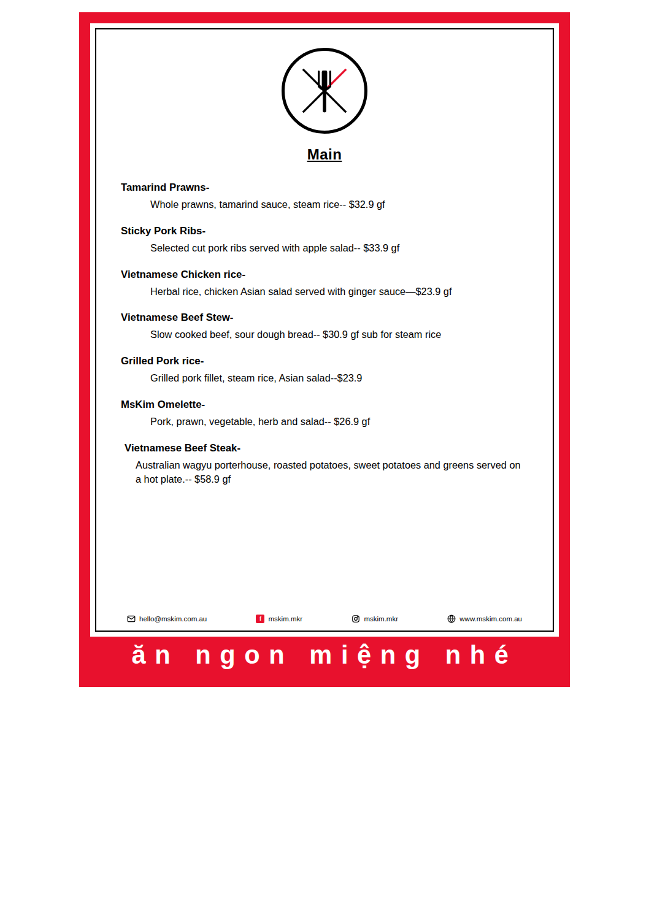Main
Tamarind Prawns-
Whole prawns, tamarind sauce, steam rice-- $32.9 gf
Sticky Pork Ribs-
Selected cut pork ribs served with apple salad-- $33.9 gf
Vietnamese Chicken rice-
Herbal rice, chicken Asian salad served with ginger sauce—$23.9 gf
Vietnamese Beef Stew-
Slow cooked beef, sour dough bread-- $30.9 gf sub for steam rice
Grilled Pork rice-
Grilled pork fillet, steam rice, Asian salad--$23.9
MsKim Omelette-
Pork, prawn, vegetable, herb and salad-- $26.9 gf
Vietnamese Beef Steak-
Australian wagyu porterhouse, roasted potatoes, sweet potatoes and greens served on a hot plate.-- $58.9 gf
hello@mskim.com.au
f mskim.mkr
mskim.mkr
www.mskim.com.au
ăn ngon miệng nhé